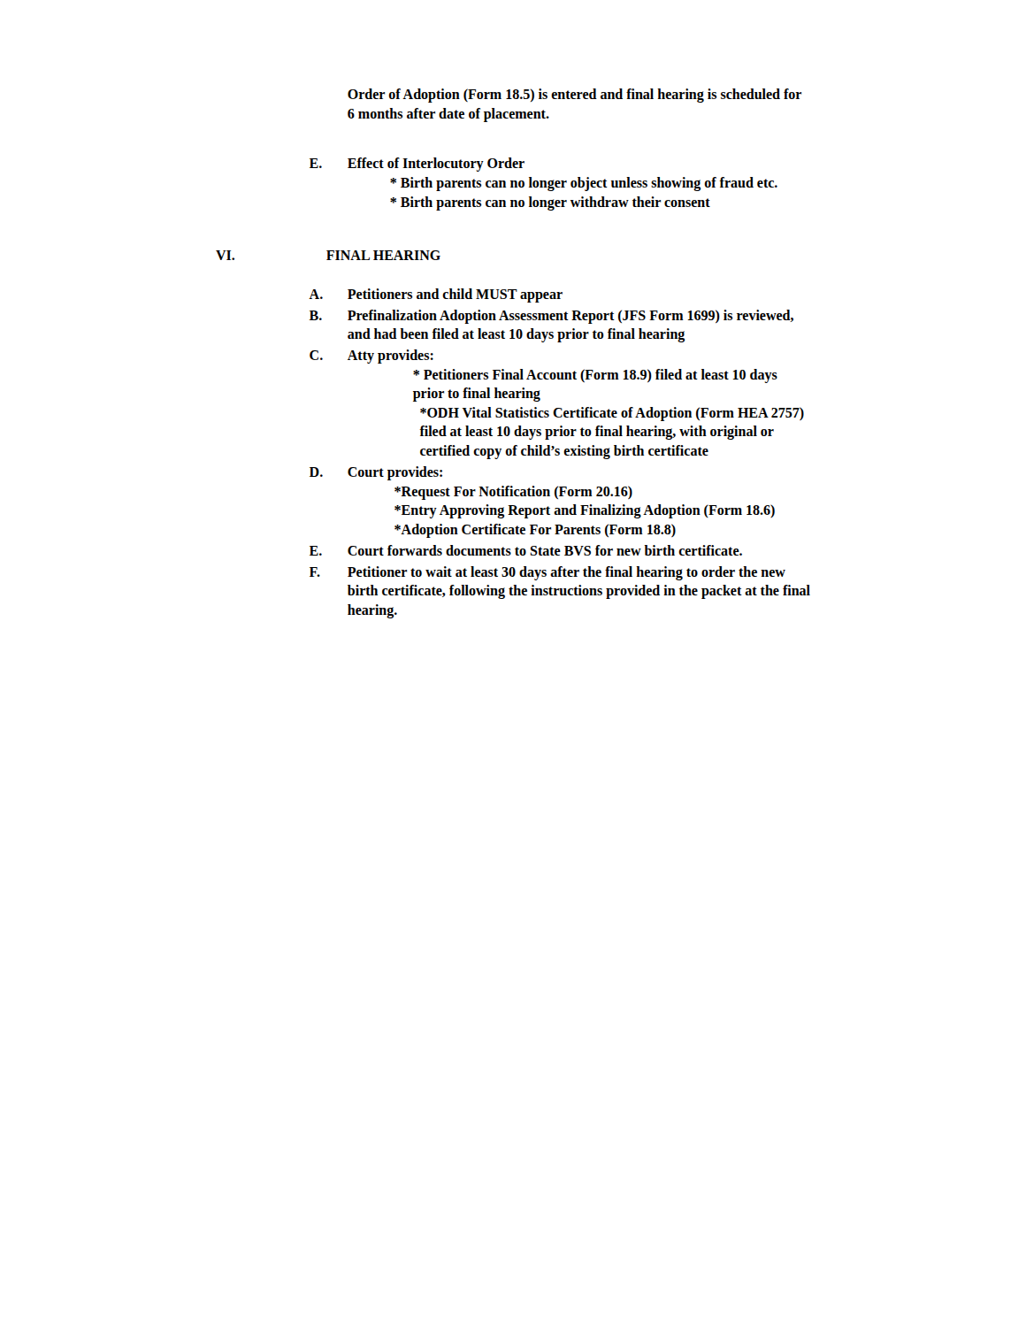Order of Adoption (Form 18.5) is entered and final hearing is scheduled for 6 months after date of placement.
E. Effect of Interlocutory Order
* Birth parents can no longer object unless showing of fraud etc.
* Birth parents can no longer withdraw their consent
VI. FINAL HEARING
A. Petitioners and child MUST appear
B. Prefinalization Adoption Assessment Report (JFS Form 1699) is reviewed, and had been filed at least 10 days prior to final hearing
C. Atty provides:
* Petitioners Final Account (Form 18.9) filed at least 10 days prior to final hearing
*ODH Vital Statistics Certificate of Adoption (Form HEA 2757) filed at least 10 days prior to final hearing, with original or certified copy of child’s existing birth certificate
D. Court provides:
*Request For Notification (Form 20.16)
*Entry Approving Report and Finalizing Adoption (Form 18.6)
*Adoption Certificate For Parents (Form 18.8)
E. Court forwards documents to State BVS for new birth certificate.
F. Petitioner to wait at least 30 days after the final hearing to order the new birth certificate, following the instructions provided in the packet at the final hearing.